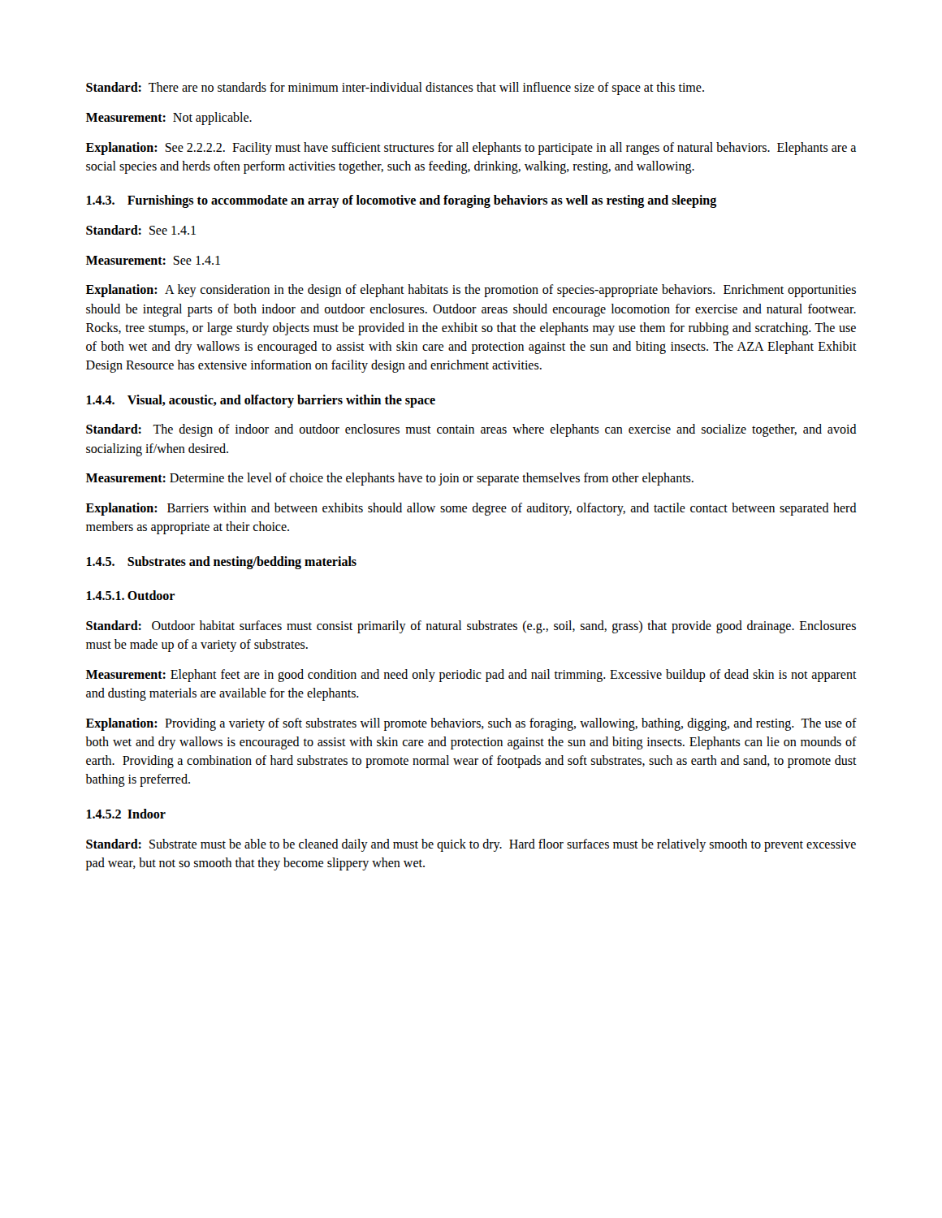Standard: There are no standards for minimum inter-individual distances that will influence size of space at this time.
Measurement: Not applicable.
Explanation: See 2.2.2.2. Facility must have sufficient structures for all elephants to participate in all ranges of natural behaviors. Elephants are a social species and herds often perform activities together, such as feeding, drinking, walking, resting, and wallowing.
1.4.3. Furnishings to accommodate an array of locomotive and foraging behaviors as well as resting and sleeping
Standard: See 1.4.1
Measurement: See 1.4.1
Explanation: A key consideration in the design of elephant habitats is the promotion of species-appropriate behaviors. Enrichment opportunities should be integral parts of both indoor and outdoor enclosures. Outdoor areas should encourage locomotion for exercise and natural footwear. Rocks, tree stumps, or large sturdy objects must be provided in the exhibit so that the elephants may use them for rubbing and scratching. The use of both wet and dry wallows is encouraged to assist with skin care and protection against the sun and biting insects. The AZA Elephant Exhibit Design Resource has extensive information on facility design and enrichment activities.
1.4.4. Visual, acoustic, and olfactory barriers within the space
Standard: The design of indoor and outdoor enclosures must contain areas where elephants can exercise and socialize together, and avoid socializing if/when desired.
Measurement: Determine the level of choice the elephants have to join or separate themselves from other elephants.
Explanation: Barriers within and between exhibits should allow some degree of auditory, olfactory, and tactile contact between separated herd members as appropriate at their choice.
1.4.5. Substrates and nesting/bedding materials
1.4.5.1. Outdoor
Standard: Outdoor habitat surfaces must consist primarily of natural substrates (e.g., soil, sand, grass) that provide good drainage. Enclosures must be made up of a variety of substrates.
Measurement: Elephant feet are in good condition and need only periodic pad and nail trimming. Excessive buildup of dead skin is not apparent and dusting materials are available for the elephants.
Explanation: Providing a variety of soft substrates will promote behaviors, such as foraging, wallowing, bathing, digging, and resting. The use of both wet and dry wallows is encouraged to assist with skin care and protection against the sun and biting insects. Elephants can lie on mounds of earth. Providing a combination of hard substrates to promote normal wear of footpads and soft substrates, such as earth and sand, to promote dust bathing is preferred.
1.4.5.2 Indoor
Standard: Substrate must be able to be cleaned daily and must be quick to dry. Hard floor surfaces must be relatively smooth to prevent excessive pad wear, but not so smooth that they become slippery when wet.